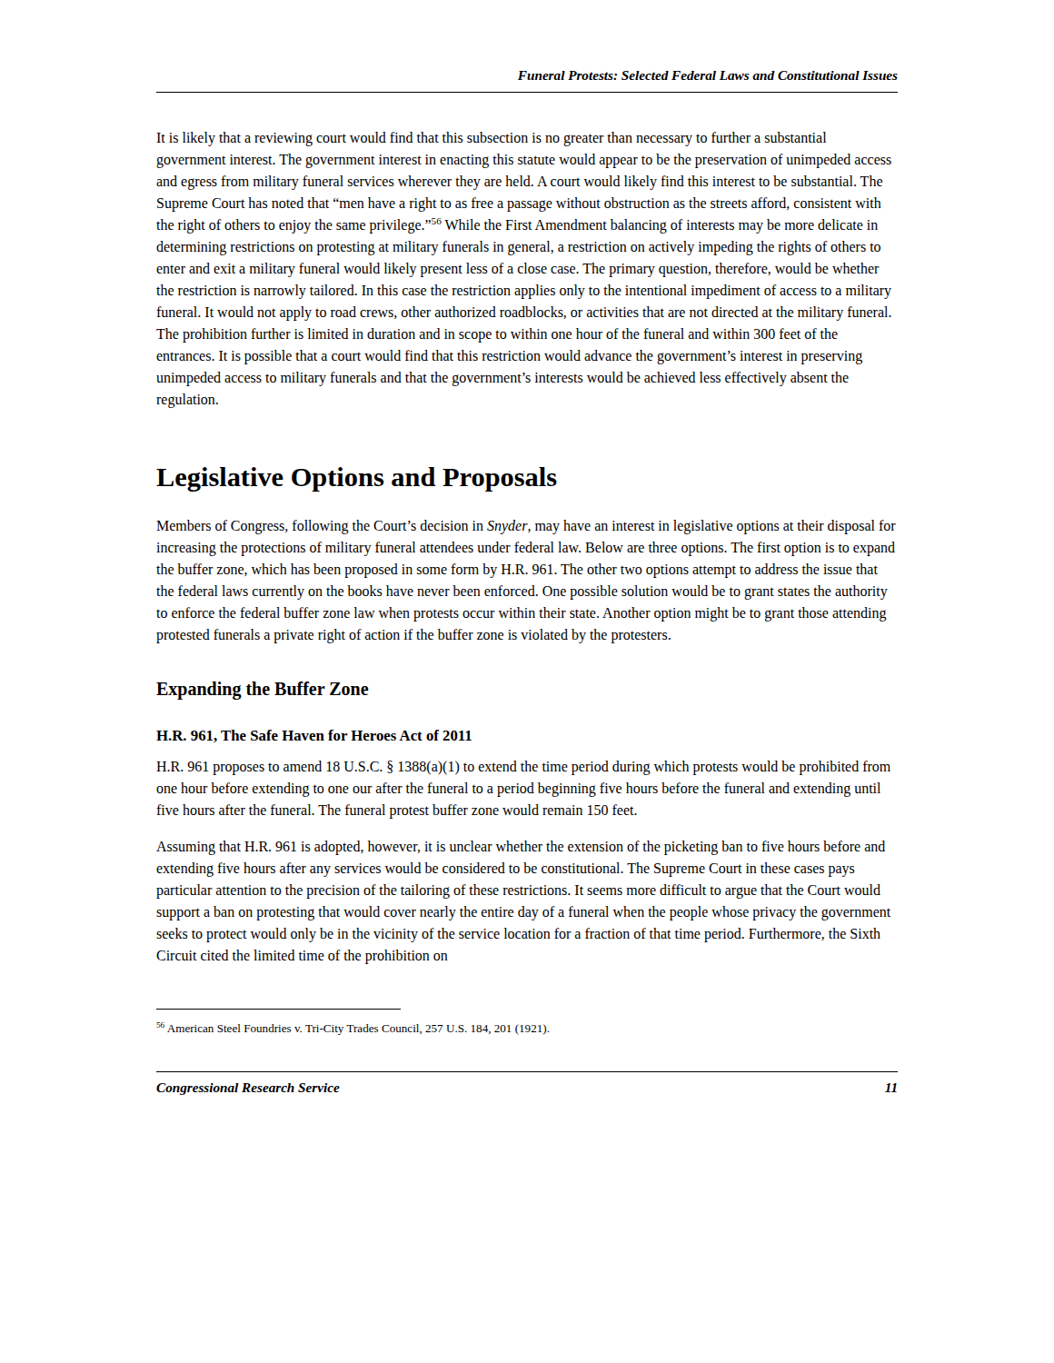Funeral Protests: Selected Federal Laws and Constitutional Issues
It is likely that a reviewing court would find that this subsection is no greater than necessary to further a substantial government interest. The government interest in enacting this statute would appear to be the preservation of unimpeded access and egress from military funeral services wherever they are held. A court would likely find this interest to be substantial. The Supreme Court has noted that “men have a right to as free a passage without obstruction as the streets afford, consistent with the right of others to enjoy the same privilege.”56 While the First Amendment balancing of interests may be more delicate in determining restrictions on protesting at military funerals in general, a restriction on actively impeding the rights of others to enter and exit a military funeral would likely present less of a close case. The primary question, therefore, would be whether the restriction is narrowly tailored. In this case the restriction applies only to the intentional impediment of access to a military funeral. It would not apply to road crews, other authorized roadblocks, or activities that are not directed at the military funeral. The prohibition further is limited in duration and in scope to within one hour of the funeral and within 300 feet of the entrances. It is possible that a court would find that this restriction would advance the government’s interest in preserving unimpeded access to military funerals and that the government’s interests would be achieved less effectively absent the regulation.
Legislative Options and Proposals
Members of Congress, following the Court’s decision in Snyder, may have an interest in legislative options at their disposal for increasing the protections of military funeral attendees under federal law. Below are three options. The first option is to expand the buffer zone, which has been proposed in some form by H.R. 961. The other two options attempt to address the issue that the federal laws currently on the books have never been enforced. One possible solution would be to grant states the authority to enforce the federal buffer zone law when protests occur within their state. Another option might be to grant those attending protested funerals a private right of action if the buffer zone is violated by the protesters.
Expanding the Buffer Zone
H.R. 961, The Safe Haven for Heroes Act of 2011
H.R. 961 proposes to amend 18 U.S.C. § 1388(a)(1) to extend the time period during which protests would be prohibited from one hour before extending to one our after the funeral to a period beginning five hours before the funeral and extending until five hours after the funeral. The funeral protest buffer zone would remain 150 feet.
Assuming that H.R. 961 is adopted, however, it is unclear whether the extension of the picketing ban to five hours before and extending five hours after any services would be considered to be constitutional. The Supreme Court in these cases pays particular attention to the precision of the tailoring of these restrictions. It seems more difficult to argue that the Court would support a ban on protesting that would cover nearly the entire day of a funeral when the people whose privacy the government seeks to protect would only be in the vicinity of the service location for a fraction of that time period. Furthermore, the Sixth Circuit cited the limited time of the prohibition on
56 American Steel Foundries v. Tri-City Trades Council, 257 U.S. 184, 201 (1921).
Congressional Research Service 11